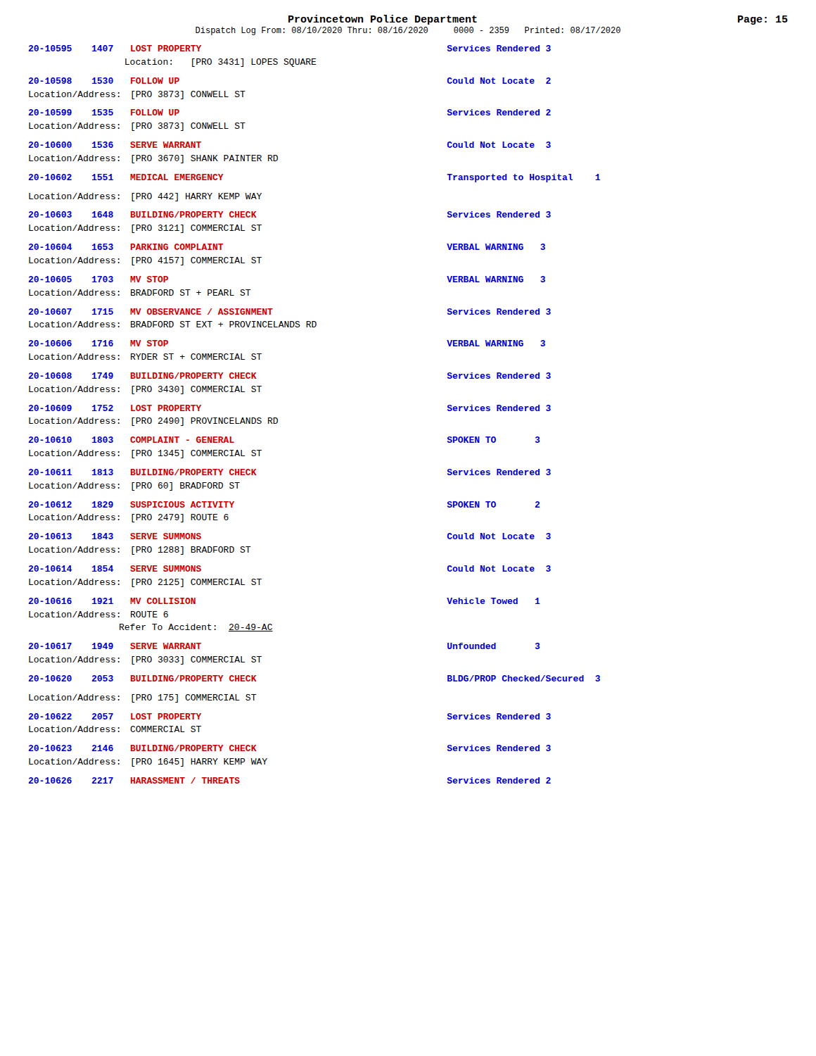Provincetown Police DepartmentPage: 15
Dispatch Log From: 08/10/2020 Thru: 08/16/2020 0000 - 2359 Printed: 08/17/2020
| 20-10595 | 1407 | LOST PROPERTY | Services Rendered 3 |
| | Location: [PRO 3431] LOPES SQUARE |
| 20-10598 | 1530 | FOLLOW UP | Could Not Locate 2 |
| Location/Address: | [PRO 3873] CONWELL ST |
| 20-10599 | 1535 | FOLLOW UP | Services Rendered 2 |
| Location/Address: | [PRO 3873] CONWELL ST |
| 20-10600 | 1536 | SERVE WARRANT | Could Not Locate 3 |
| Location/Address: | [PRO 3670] SHANK PAINTER RD |
| 20-10602 | 1551 | MEDICAL EMERGENCY | Transported to Hospital 1 |
| Location/Address: | [PRO 442] HARRY KEMP WAY |
| 20-10603 | 1648 | BUILDING/PROPERTY CHECK | Services Rendered 3 |
| Location/Address: | [PRO 3121] COMMERCIAL ST |
| 20-10604 | 1653 | PARKING COMPLAINT | VERBAL WARNING 3 |
| Location/Address: | [PRO 4157] COMMERCIAL ST |
| 20-10605 | 1703 | MV STOP | VERBAL WARNING 3 |
| Location/Address: | BRADFORD ST + PEARL ST |
| 20-10607 | 1715 | MV OBSERVANCE / ASSIGNMENT | Services Rendered 3 |
| Location/Address: | BRADFORD ST EXT + PROVINCELANDS RD |
| 20-10606 | 1716 | MV STOP | VERBAL WARNING 3 |
| Location/Address: | RYDER ST + COMMERCIAL ST |
| 20-10608 | 1749 | BUILDING/PROPERTY CHECK | Services Rendered 3 |
| Location/Address: | [PRO 3430] COMMERCIAL ST |
| 20-10609 | 1752 | LOST PROPERTY | Services Rendered 3 |
| Location/Address: | [PRO 2490] PROVINCELANDS RD |
| 20-10610 | 1803 | COMPLAINT - GENERAL | SPOKEN TO 3 |
| Location/Address: | [PRO 1345] COMMERCIAL ST |
| 20-10611 | 1813 | BUILDING/PROPERTY CHECK | Services Rendered 3 |
| Location/Address: | [PRO 60] BRADFORD ST |
| 20-10612 | 1829 | SUSPICIOUS ACTIVITY | SPOKEN TO 2 |
| Location/Address: | [PRO 2479] ROUTE 6 |
| 20-10613 | 1843 | SERVE SUMMONS | Could Not Locate 3 |
| Location/Address: | [PRO 1288] BRADFORD ST |
| 20-10614 | 1854 | SERVE SUMMONS | Could Not Locate 3 |
| Location/Address: | [PRO 2125] COMMERCIAL ST |
| 20-10616 | 1921 | MV COLLISION | Vehicle Towed 1 |
| Location/Address: | ROUTE 6 |
| | Refer To Accident: 20-49-AC |
| 20-10617 | 1949 | SERVE WARRANT | Unfounded 3 |
| Location/Address: | [PRO 3033] COMMERCIAL ST |
| 20-10620 | 2053 | BUILDING/PROPERTY CHECK | BLDG/PROP Checked/Secured 3 |
| Location/Address: | [PRO 175] COMMERCIAL ST |
| 20-10622 | 2057 | LOST PROPERTY | Services Rendered 3 |
| Location/Address: | COMMERCIAL ST |
| 20-10623 | 2146 | BUILDING/PROPERTY CHECK | Services Rendered 3 |
| Location/Address: | [PRO 1645] HARRY KEMP WAY |
| 20-10626 | 2217 | HARASSMENT / THREATS | Services Rendered 2 |